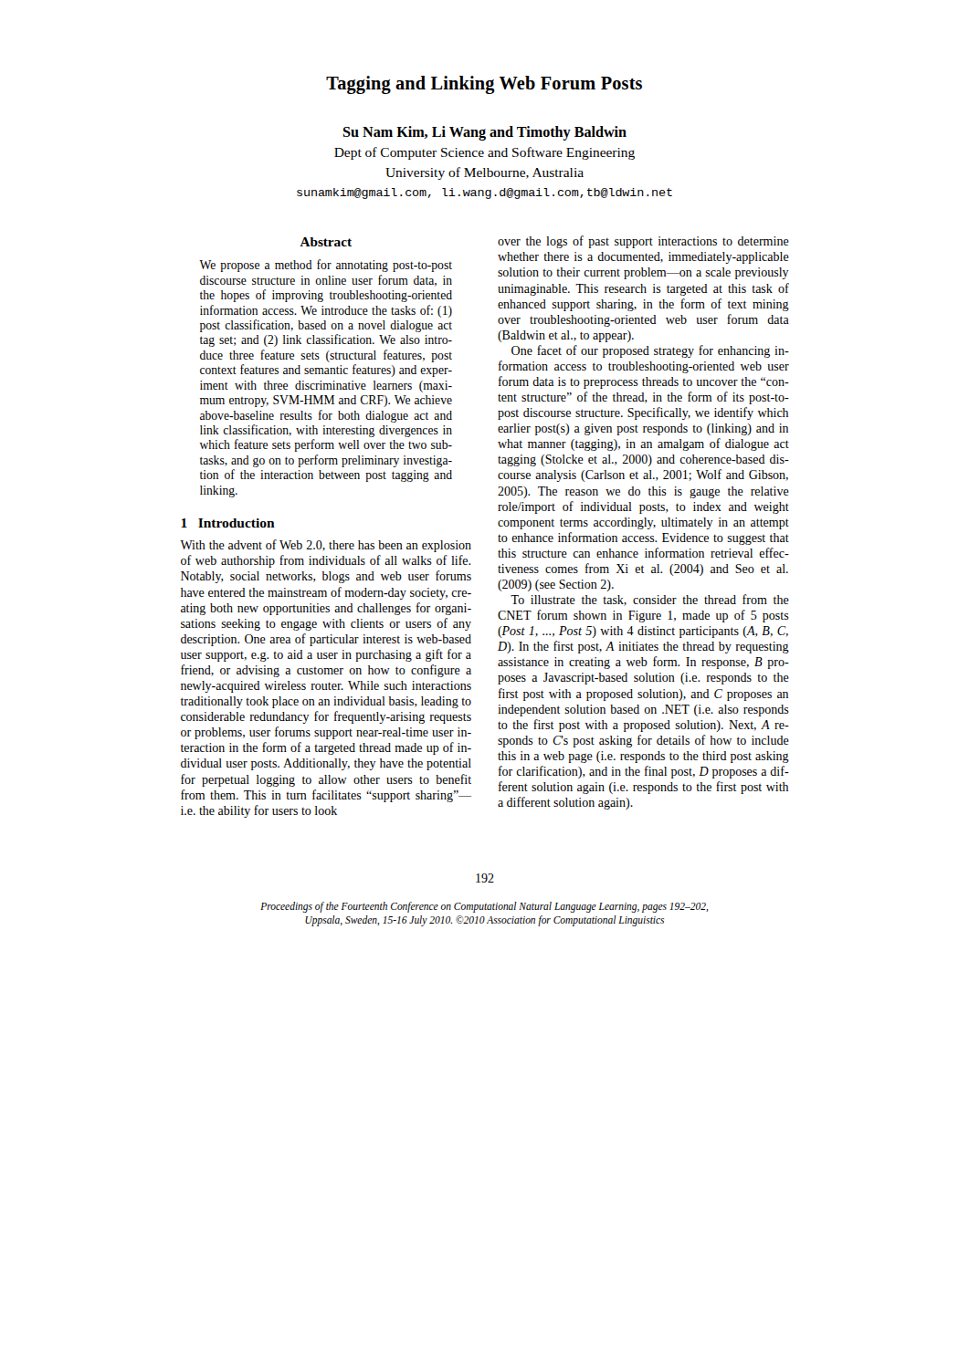Tagging and Linking Web Forum Posts
Su Nam Kim, Li Wang and Timothy Baldwin
Dept of Computer Science and Software Engineering
University of Melbourne, Australia
sunamkim@gmail.com, li.wang.d@gmail.com,tb@ldwin.net
Abstract
We propose a method for annotating post-to-post discourse structure in online user forum data, in the hopes of improving troubleshooting-oriented information access. We introduce the tasks of: (1) post classification, based on a novel dialogue act tag set; and (2) link classification. We also introduce three feature sets (structural features, post context features and semantic features) and experiment with three discriminative learners (maximum entropy, SVM-HMM and CRF). We achieve above-baseline results for both dialogue act and link classification, with interesting divergences in which feature sets perform well over the two sub-tasks, and go on to perform preliminary investigation of the interaction between post tagging and linking.
1 Introduction
With the advent of Web 2.0, there has been an explosion of web authorship from individuals of all walks of life. Notably, social networks, blogs and web user forums have entered the mainstream of modern-day society, creating both new opportunities and challenges for organisations seeking to engage with clients or users of any description. One area of particular interest is web-based user support, e.g. to aid a user in purchasing a gift for a friend, or advising a customer on how to configure a newly-acquired wireless router. While such interactions traditionally took place on an individual basis, leading to considerable redundancy for frequently-arising requests or problems, user forums support near-real-time user interaction in the form of a targeted thread made up of individual user posts. Additionally, they have the potential for perpetual logging to allow other users to benefit from them. This in turn facilitates “support sharing”—i.e. the ability for users to look
over the logs of past support interactions to determine whether there is a documented, immediately-applicable solution to their current problem—on a scale previously unimaginable. This research is targeted at this task of enhanced support sharing, in the form of text mining over troubleshooting-oriented web user forum data (Baldwin et al., to appear).
One facet of our proposed strategy for enhancing information access to troubleshooting-oriented web user forum data is to preprocess threads to uncover the “content structure” of the thread, in the form of its post-to-post discourse structure. Specifically, we identify which earlier post(s) a given post responds to (linking) and in what manner (tagging), in an amalgam of dialogue act tagging (Stolcke et al., 2000) and coherence-based discourse analysis (Carlson et al., 2001; Wolf and Gibson, 2005). The reason we do this is gauge the relative role/import of individual posts, to index and weight component terms accordingly, ultimately in an attempt to enhance information access. Evidence to suggest that this structure can enhance information retrieval effectiveness comes from Xi et al. (2004) and Seo et al. (2009) (see Section 2).
To illustrate the task, consider the thread from the CNET forum shown in Figure 1, made up of 5 posts (Post 1, ..., Post 5) with 4 distinct participants (A, B, C, D). In the first post, A initiates the thread by requesting assistance in creating a web form. In response, B proposes a Javascript-based solution (i.e. responds to the first post with a proposed solution), and C proposes an independent solution based on .NET (i.e. also responds to the first post with a proposed solution). Next, A responds to C's post asking for details of how to include this in a web page (i.e. responds to the third post asking for clarification), and in the final post, D proposes a different solution again (i.e. responds to the first post with a different solution again).
192
Proceedings of the Fourteenth Conference on Computational Natural Language Learning, pages 192–202,
Uppsala, Sweden, 15-16 July 2010. ©2010 Association for Computational Linguistics